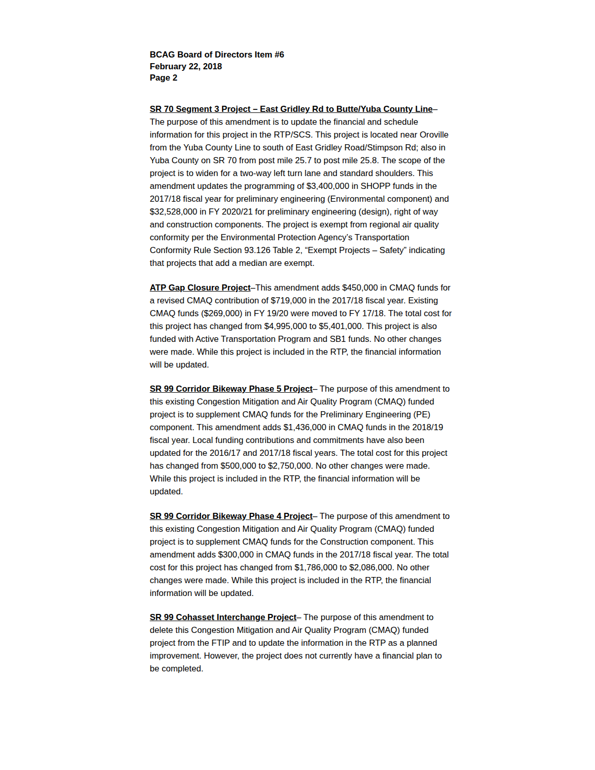BCAG Board of Directors Item #6
February 22, 2018
Page 2
SR 70 Segment 3 Project – East Gridley Rd to Butte/Yuba County Line– The purpose of this amendment is to update the financial and schedule information for this project in the RTP/SCS. This project is located near Oroville from the Yuba County Line to south of East Gridley Road/Stimpson Rd; also in Yuba County on SR 70 from post mile 25.7 to post mile 25.8. The scope of the project is to widen for a two-way left turn lane and standard shoulders. This amendment updates the programming of $3,400,000 in SHOPP funds in the 2017/18 fiscal year for preliminary engineering (Environmental component) and $32,528,000 in FY 2020/21 for preliminary engineering (design), right of way and construction components. The project is exempt from regional air quality conformity per the Environmental Protection Agency’s Transportation Conformity Rule Section 93.126 Table 2, “Exempt Projects – Safety” indicating that projects that add a median are exempt.
ATP Gap Closure Project–This amendment adds $450,000 in CMAQ funds for a revised CMAQ contribution of $719,000 in the 2017/18 fiscal year. Existing CMAQ funds ($269,000) in FY 19/20 were moved to FY 17/18. The total cost for this project has changed from $4,995,000 to $5,401,000. This project is also funded with Active Transportation Program and SB1 funds. No other changes were made. While this project is included in the RTP, the financial information will be updated.
SR 99 Corridor Bikeway Phase 5 Project– The purpose of this amendment to this existing Congestion Mitigation and Air Quality Program (CMAQ) funded project is to supplement CMAQ funds for the Preliminary Engineering (PE) component. This amendment adds $1,436,000 in CMAQ funds in the 2018/19 fiscal year. Local funding contributions and commitments have also been updated for the 2016/17 and 2017/18 fiscal years. The total cost for this project has changed from $500,000 to $2,750,000. No other changes were made. While this project is included in the RTP, the financial information will be updated.
SR 99 Corridor Bikeway Phase 4 Project– The purpose of this amendment to this existing Congestion Mitigation and Air Quality Program (CMAQ) funded project is to supplement CMAQ funds for the Construction component. This amendment adds $300,000 in CMAQ funds in the 2017/18 fiscal year. The total cost for this project has changed from $1,786,000 to $2,086,000. No other changes were made. While this project is included in the RTP, the financial information will be updated.
SR 99 Cohasset Interchange Project– The purpose of this amendment to delete this Congestion Mitigation and Air Quality Program (CMAQ) funded project from the FTIP and to update the information in the RTP as a planned improvement. However, the project does not currently have a financial plan to be completed.